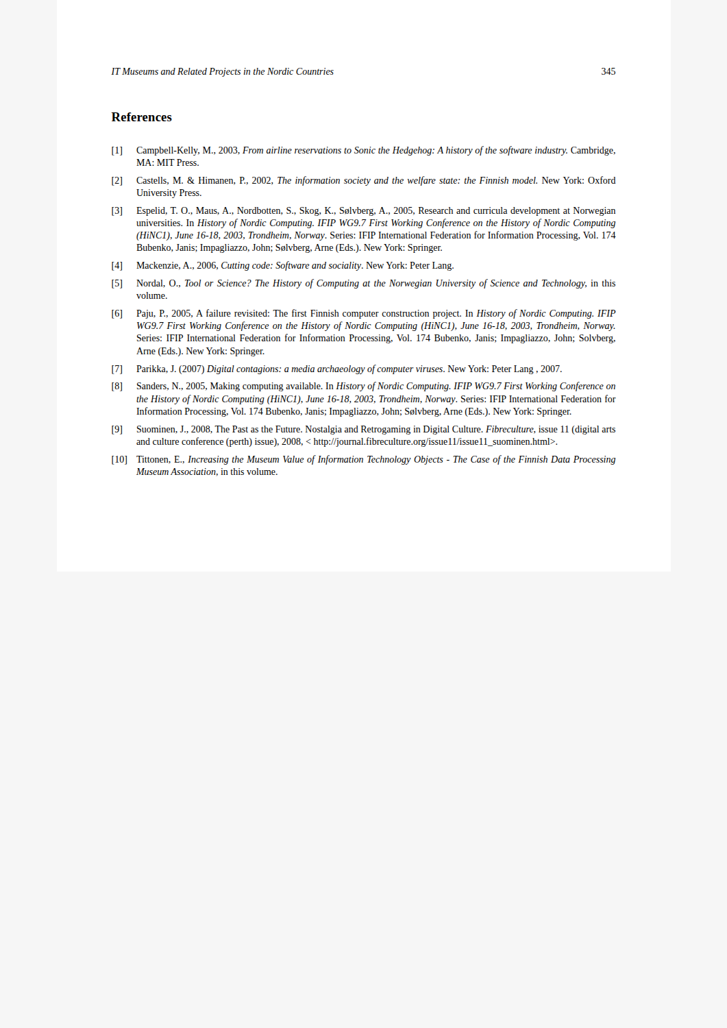IT Museums and Related Projects in the Nordic Countries 345
References
[1] Campbell-Kelly, M., 2003, From airline reservations to Sonic the Hedgehog: A history of the software industry. Cambridge, MA: MIT Press.
[2] Castells, M. & Himanen, P., 2002, The information society and the welfare state: the Finnish model. New York: Oxford University Press.
[3] Espelid, T. O., Maus, A., Nordbotten, S., Skog, K., Sølvberg, A., 2005, Research and curricula development at Norwegian universities. In History of Nordic Computing. IFIP WG9.7 First Working Conference on the History of Nordic Computing (HiNC1), June 16-18, 2003, Trondheim, Norway. Series: IFIP International Federation for Information Processing, Vol. 174 Bubenko, Janis; Impagliazzo, John; Sølvberg, Arne (Eds.). New York: Springer.
[4] Mackenzie, A., 2006, Cutting code: Software and sociality. New York: Peter Lang.
[5] Nordal, O., Tool or Science? The History of Computing at the Norwegian University of Science and Technology, in this volume.
[6] Paju, P., 2005, A failure revisited: The first Finnish computer construction project. In History of Nordic Computing. IFIP WG9.7 First Working Conference on the History of Nordic Computing (HiNC1), June 16-18, 2003, Trondheim, Norway. Series: IFIP International Federation for Information Processing, Vol. 174 Bubenko, Janis; Impagliazzo, John; Solvberg, Arne (Eds.). New York: Springer.
[7] Parikka, J. (2007) Digital contagions: a media archaeology of computer viruses. New York: Peter Lang , 2007.
[8] Sanders, N., 2005, Making computing available. In History of Nordic Computing. IFIP WG9.7 First Working Conference on the History of Nordic Computing (HiNC1), June 16-18, 2003, Trondheim, Norway. Series: IFIP International Federation for Information Processing, Vol. 174 Bubenko, Janis; Impagliazzo, John; Sølvberg, Arne (Eds.). New York: Springer.
[9] Suominen, J., 2008, The Past as the Future. Nostalgia and Retrogaming in Digital Culture. Fibreculture, issue 11 (digital arts and culture conference (perth) issue), 2008, < http://journal.fibreculture.org/issue11/issue11_suominen.html>.
[10] Tittonen, E., Increasing the Museum Value of Information Technology Objects - The Case of the Finnish Data Processing Museum Association, in this volume.